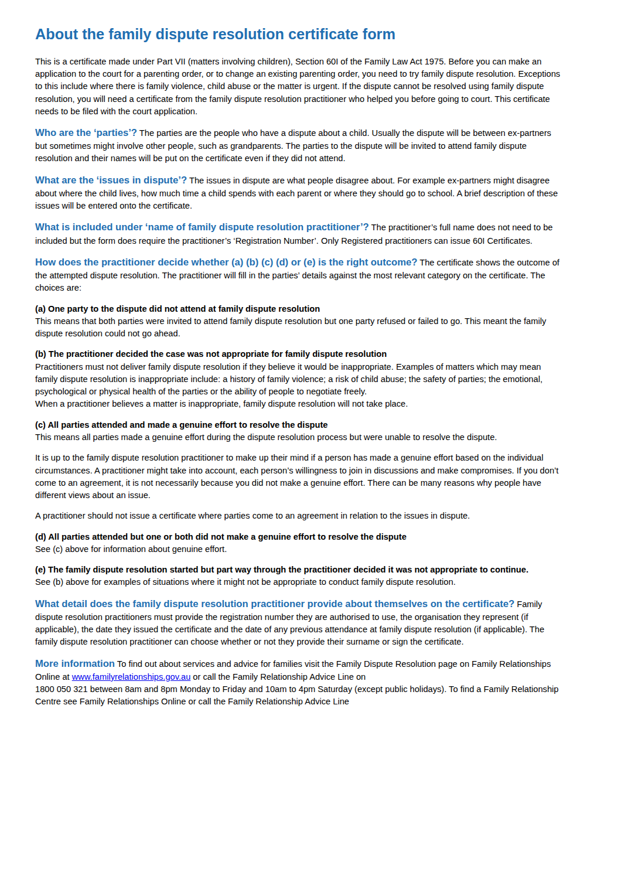About the family dispute resolution certificate form
This is a certificate made under Part VII (matters involving children), Section 60I of the Family Law Act 1975. Before you can make an application to the court for a parenting order, or to change an existing parenting order, you need to try family dispute resolution. Exceptions to this include where there is family violence, child abuse or the matter is urgent. If the dispute cannot be resolved using family dispute resolution, you will need a certificate from the family dispute resolution practitioner who helped you before going to court. This certificate needs to be filed with the court application.
Who are the ‘parties’? The parties are the people who have a dispute about a child. Usually the dispute will be between ex-partners but sometimes might involve other people, such as grandparents. The parties to the dispute will be invited to attend family dispute resolution and their names will be put on the certificate even if they did not attend.
What are the ‘issues in dispute’? The issues in dispute are what people disagree about. For example ex-partners might disagree about where the child lives, how much time a child spends with each parent or where they should go to school. A brief description of these issues will be entered onto the certificate.
What is included under ‘name of family dispute resolution practitioner’? The practitioner’s full name does not need to be included but the form does require the practitioner’s ‘Registration Number’. Only Registered practitioners can issue 60I Certificates.
How does the practitioner decide whether (a) (b) (c) (d) or (e) is the right outcome? The certificate shows the outcome of the attempted dispute resolution. The practitioner will fill in the parties’ details against the most relevant category on the certificate. The choices are:
(a) One party to the dispute did not attend at family dispute resolution
This means that both parties were invited to attend family dispute resolution but one party refused or failed to go. This meant the family dispute resolution could not go ahead.
(b) The practitioner decided the case was not appropriate for family dispute resolution
Practitioners must not deliver family dispute resolution if they believe it would be inappropriate. Examples of matters which may mean family dispute resolution is inappropriate include: a history of family violence; a risk of child abuse; the safety of parties; the emotional, psychological or physical health of the parties or the ability of people to negotiate freely.
When a practitioner believes a matter is inappropriate, family dispute resolution will not take place.
(c) All parties attended and made a genuine effort to resolve the dispute
This means all parties made a genuine effort during the dispute resolution process but were unable to resolve the dispute.
It is up to the family dispute resolution practitioner to make up their mind if a person has made a genuine effort based on the individual circumstances. A practitioner might take into account, each person’s willingness to join in discussions and make compromises. If you don’t come to an agreement, it is not necessarily because you did not make a genuine effort. There can be many reasons why people have different views about an issue.
A practitioner should not issue a certificate where parties come to an agreement in relation to the issues in dispute.
(d) All parties attended but one or both did not make a genuine effort to resolve the dispute
See (c) above for information about genuine effort.
(e) The family dispute resolution started but part way through the practitioner decided it was not appropriate to continue.
See (b) above for examples of situations where it might not be appropriate to conduct family dispute resolution.
What detail does the family dispute resolution practitioner provide about themselves on the certificate? Family dispute resolution practitioners must provide the registration number they are authorised to use, the organisation they represent (if applicable), the date they issued the certificate and the date of any previous attendance at family dispute resolution (if applicable). The family dispute resolution practitioner can choose whether or not they provide their surname or sign the certificate.
More information To find out about services and advice for families visit the Family Dispute Resolution page on Family Relationships Online at www.familyrelationships.gov.au or call the Family Relationship Advice Line on
1800 050 321 between 8am and 8pm Monday to Friday and 10am to 4pm Saturday (except public holidays). To find a Family Relationship Centre see Family Relationships Online or call the Family Relationship Advice Line